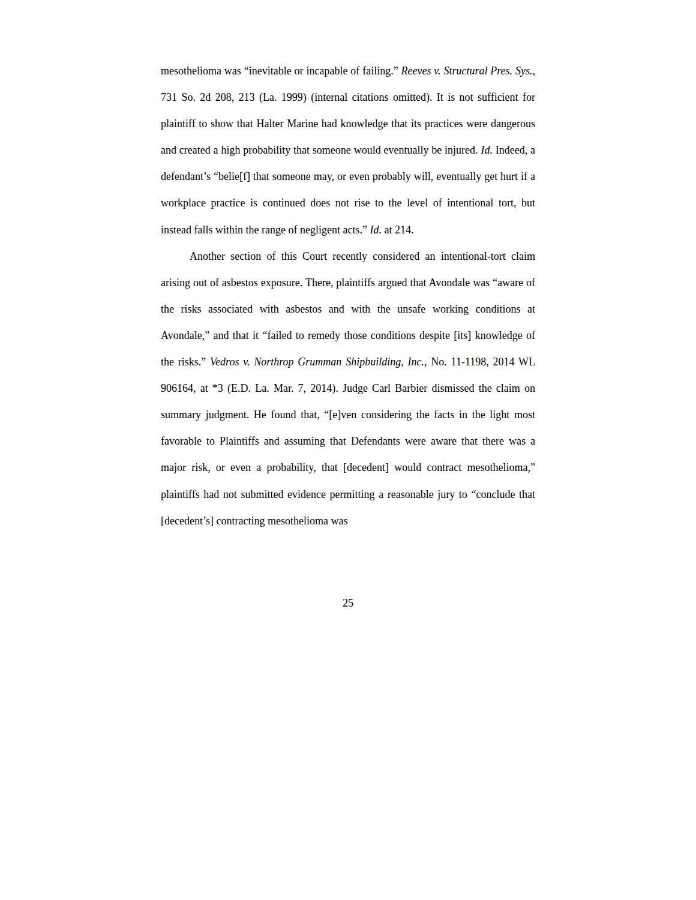mesothelioma was “inevitable or incapable of failing.” Reeves v. Structural Pres. Sys., 731 So. 2d 208, 213 (La. 1999) (internal citations omitted). It is not sufficient for plaintiff to show that Halter Marine had knowledge that its practices were dangerous and created a high probability that someone would eventually be injured. Id. Indeed, a defendant’s “belie[f] that someone may, or even probably will, eventually get hurt if a workplace practice is continued does not rise to the level of intentional tort, but instead falls within the range of negligent acts.” Id. at 214.
Another section of this Court recently considered an intentional-tort claim arising out of asbestos exposure. There, plaintiffs argued that Avondale was “aware of the risks associated with asbestos and with the unsafe working conditions at Avondale,” and that it “failed to remedy those conditions despite [its] knowledge of the risks.” Vedros v. Northrop Grumman Shipbuilding, Inc., No. 11-1198, 2014 WL 906164, at *3 (E.D. La. Mar. 7, 2014). Judge Carl Barbier dismissed the claim on summary judgment. He found that, “[e]ven considering the facts in the light most favorable to Plaintiffs and assuming that Defendants were aware that there was a major risk, or even a probability, that [decedent] would contract mesothelioma,” plaintiffs had not submitted evidence permitting a reasonable jury to “conclude that [decedent’s] contracting mesothelioma was
25